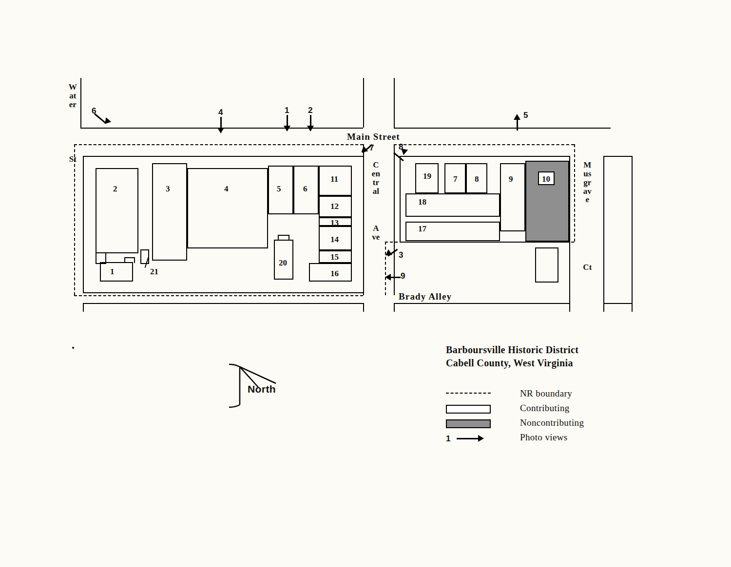2
1
21
3
4
5
6
11
12
13
14
15
16
20
19
7
8
9
10
18
17
Main Street
Brady Alley
Water
St
Central
Ave
Musgrave
Ct
1
2
4
5
6
7
8
3
9
North
Barboursville Historic District
Cabell County, West Virginia
| | NR boundary |
| | Contributing |
| | Noncontributing |
| 1 | Photo views |